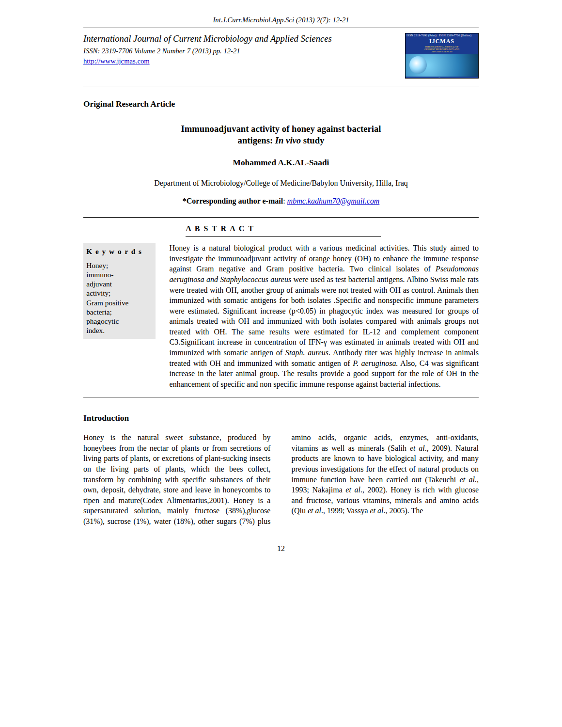Int.J.Curr.Microbiol.App.Sci (2013) 2(7): 12-21
International Journal of Current Microbiology and Applied Sciences
ISSN: 2319-7706 Volume 2 Number 7 (2013) pp. 12-21
http://www.ijcmas.com
ISSN 2319-7692 (Print) ISSN 2319-7706 (Online)
IJCMAS
INTERNATIONAL JOURNAL OF
CURRENT MICROBIOLOGY AND
APPLIED SCIENCES
www.ijcmas.com
Original Research Article
Immunoadjuvant activity of honey against bacterial
antigens: In vivo study
Mohammed A.K.AL-Saadi
Department of Microbiology/College of Medicine/Babylon University, Hilla, Iraq
*Corresponding author e-mail: mbmc.kadhum70@gmail.com
A B S T R A C T
K e y w o r d s
Honey;
immuno-
adjuvant
activity;
Gram positive
bacteria;
phagocytic
index.
Honey is a natural biological product with a various medicinal activities. This study aimed to investigate the immunoadjuvant activity of orange honey (OH) to enhance the immune response against Gram negative and Gram positive bacteria. Two clinical isolates of Pseudomonas aeruginosa and Staphylococcus aureus were used as test bacterial antigens. Albino Swiss male rats were treated with OH, another group of animals were not treated with OH as control. Animals then immunized with somatic antigens for both isolates .Specific and nonspecific immune parameters were estimated. Significant increase (p<0.05) in phagocytic index was measured for groups of animals treated with OH and immunized with both isolates compared with animals groups not treated with OH. The same results were estimated for IL-12 and complement component C3.Significant increase in concentration of IFN-γ was estimated in animals treated with OH and immunized with somatic antigen of Staph. aureus. Antibody titer was highly increase in animals treated with OH and immunized with somatic antigen of P. aeruginosa. Also, C4 was significant increase in the later animal group. The results provide a good support for the role of OH in the enhancement of specific and non specific immune response against bacterial infections.
Introduction
Honey is the natural sweet substance, produced by honeybees from the nectar of plants or from secretions of living parts of plants, or excretions of plant-sucking insects on the living parts of plants, which the bees collect, transform by combining with specific substances of their own, deposit, dehydrate, store and leave in honeycombs to ripen and mature(Codex Alimentarius,2001). Honey is a supersaturated solution, mainly fructose (38%),glucose (31%), sucrose (1%), water (18%), other sugars (7%) plus amino acids, organic acids, enzymes, anti-oxidants, vitamins as well as minerals (Salih et al., 2009). Natural products are known to have biological activity, and many previous investigations for the effect of natural products on immune function have been carried out (Takeuchi et al., 1993; Nakajima et al., 2002). Honey is rich with glucose and fructose, various vitamins, minerals and amino acids (Qiu et al., 1999; Vassya et al., 2005). The
12